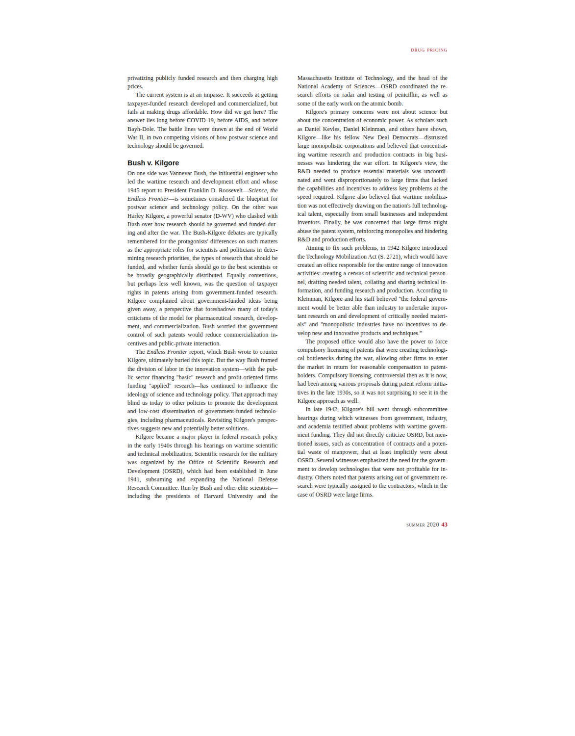drug pricing
privatizing publicly funded research and then charging high prices.
The current system is at an impasse. It succeeds at getting taxpayer-funded research developed and commercialized, but fails at making drugs affordable. How did we get here? The answer lies long before COVID-19, before AIDS, and before Bayh-Dole. The battle lines were drawn at the end of World War II, in two competing visions of how postwar science and technology should be governed.
Bush v. Kilgore
On one side was Vannevar Bush, the influential engineer who led the wartime research and development effort and whose 1945 report to President Franklin D. Roosevelt—Science, the Endless Frontier—is sometimes considered the blueprint for postwar science and technology policy. On the other was Harley Kilgore, a powerful senator (D-WV) who clashed with Bush over how research should be governed and funded during and after the war. The Bush-Kilgore debates are typically remembered for the protagonists' differences on such matters as the appropriate roles for scientists and politicians in determining research priorities, the types of research that should be funded, and whether funds should go to the best scientists or be broadly geographically distributed. Equally contentious, but perhaps less well known, was the question of taxpayer rights in patents arising from government-funded research. Kilgore complained about government-funded ideas being given away, a perspective that foreshadows many of today's criticisms of the model for pharmaceutical research, development, and commercialization. Bush worried that government control of such patents would reduce commercialization incentives and public-private interaction.
The Endless Frontier report, which Bush wrote to counter Kilgore, ultimately buried this topic. But the way Bush framed the division of labor in the innovation system—with the public sector financing "basic" research and profit-oriented firms funding "applied" research—has continued to influence the ideology of science and technology policy. That approach may blind us today to other policies to promote the development and low-cost dissemination of government-funded technologies, including pharmaceuticals. Revisiting Kilgore's perspectives suggests new and potentially better solutions.
Kilgore became a major player in federal research policy in the early 1940s through his hearings on wartime scientific and technical mobilization. Scientific research for the military was organized by the Office of Scientific Research and Development (OSRD), which had been established in June 1941, subsuming and expanding the National Defense Research Committee. Run by Bush and other elite scientists—including the presidents of Harvard University and the Massachusetts Institute of Technology, and the head of the National Academy of Sciences—OSRD coordinated the research efforts on radar and testing of penicillin, as well as some of the early work on the atomic bomb.
Kilgore's primary concerns were not about science but about the concentration of economic power. As scholars such as Daniel Kevles, Daniel Kleinman, and others have shown, Kilgore—like his fellow New Deal Democrats—distrusted large monopolistic corporations and believed that concentrating wartime research and production contracts in big businesses was hindering the war effort. In Kilgore's view, the R&D needed to produce essential materials was uncoordinated and went disproportionately to large firms that lacked the capabilities and incentives to address key problems at the speed required. Kilgore also believed that wartime mobilization was not effectively drawing on the nation's full technological talent, especially from small businesses and independent inventors. Finally, he was concerned that large firms might abuse the patent system, reinforcing monopolies and hindering R&D and production efforts.
Aiming to fix such problems, in 1942 Kilgore introduced the Technology Mobilization Act (S. 2721), which would have created an office responsible for the entire range of innovation activities: creating a census of scientific and technical personnel, drafting needed talent, collating and sharing technical information, and funding research and production. According to Kleinman, Kilgore and his staff believed "the federal government would be better able than industry to undertake important research on and development of critically needed materials" and "monopolistic industries have no incentives to develop new and innovative products and techniques."
The proposed office would also have the power to force compulsory licensing of patents that were creating technological bottlenecks during the war, allowing other firms to enter the market in return for reasonable compensation to patent-holders. Compulsory licensing, controversial then as it is now, had been among various proposals during patent reform initiatives in the late 1930s, so it was not surprising to see it in the Kilgore approach as well.
In late 1942, Kilgore's bill went through subcommittee hearings during which witnesses from government, industry, and academia testified about problems with wartime government funding. They did not directly criticize OSRD, but mentioned issues, such as concentration of contracts and a potential waste of manpower, that at least implicitly were about OSRD. Several witnesses emphasized the need for the government to develop technologies that were not profitable for industry. Others noted that patents arising out of government research were typically assigned to the contractors, which in the case of OSRD were large firms.
summer 202043